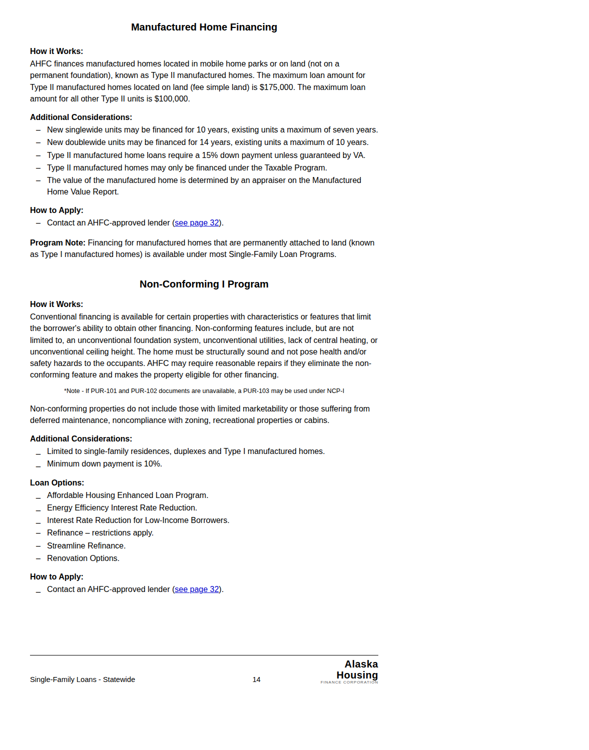Manufactured Home Financing
How it Works:
AHFC finances manufactured homes located in mobile home parks or on land (not on a permanent foundation), known as Type II manufactured homes. The maximum loan amount for Type II manufactured homes located on land (fee simple land) is $175,000. The maximum loan amount for all other Type II units is $100,000.
Additional Considerations:
New singlewide units may be financed for 10 years, existing units a maximum of seven years.
New doublewide units may be financed for 14 years, existing units a maximum of 10 years.
Type II manufactured home loans require a 15% down payment unless guaranteed by VA.
Type II manufactured homes may only be financed under the Taxable Program.
The value of the manufactured home is determined by an appraiser on the Manufactured Home Value Report.
How to Apply:
Contact an AHFC-approved lender (see page 32).
Program Note: Financing for manufactured homes that are permanently attached to land (known as Type I manufactured homes) is available under most Single-Family Loan Programs.
Non-Conforming I Program
How it Works:
Conventional financing is available for certain properties with characteristics or features that limit the borrower's ability to obtain other financing. Non-conforming features include, but are not limited to, an unconventional foundation system, unconventional utilities, lack of central heating, or unconventional ceiling height. The home must be structurally sound and not pose health and/or safety hazards to the occupants. AHFC may require reasonable repairs if they eliminate the non-conforming feature and makes the property eligible for other financing.
*Note - If PUR-101 and PUR-102 documents are unavailable, a PUR-103 may be used under NCP-I
Non-conforming properties do not include those with limited marketability or those suffering from deferred maintenance, noncompliance with zoning, recreational properties or cabins.
Additional Considerations:
Limited to single-family residences, duplexes and Type I manufactured homes.
Minimum down payment is 10%.
Loan Options:
Affordable Housing Enhanced Loan Program.
Energy Efficiency Interest Rate Reduction.
Interest Rate Reduction for Low-Income Borrowers.
Refinance – restrictions apply.
Streamline Refinance.
Renovation Options.
How to Apply:
Contact an AHFC-approved lender (see page 32).
Single-Family Loans - Statewide
14
Alaska
Housing
FINANCE CORPORATION